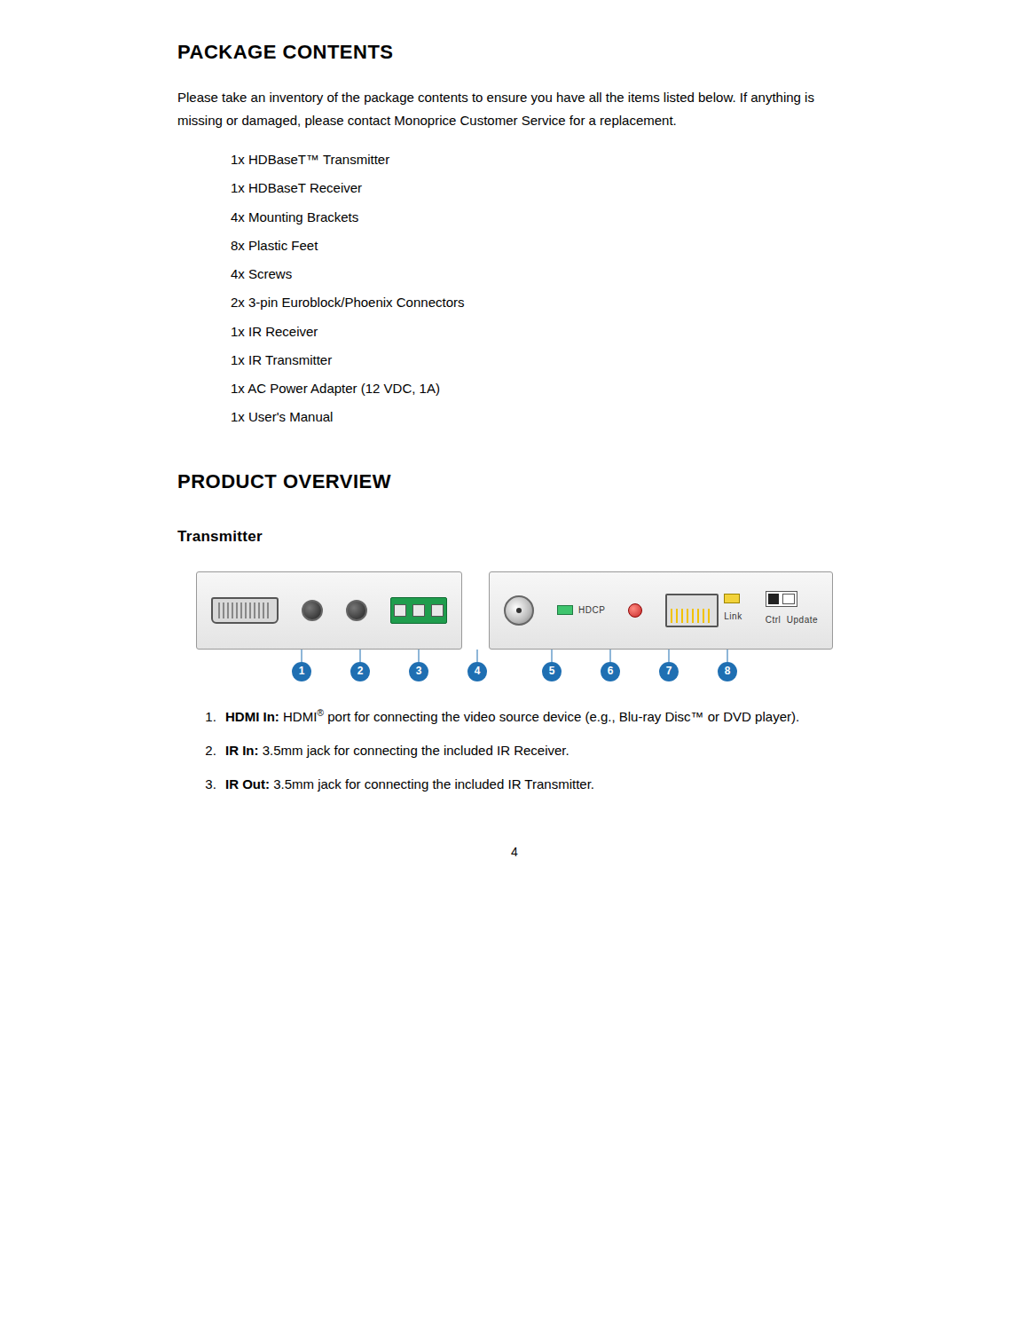PACKAGE CONTENTS
Please take an inventory of the package contents to ensure you have all the items listed below. If anything is missing or damaged, please contact Monoprice Customer Service for a replacement.
1x HDBaseT™ Transmitter
1x HDBaseT Receiver
4x Mounting Brackets
8x Plastic Feet
4x Screws
2x 3-pin Euroblock/Phoenix Connectors
1x IR Receiver
1x IR Transmitter
1x AC Power Adapter (12 VDC, 1A)
1x User's Manual
PRODUCT OVERVIEW
Transmitter
HDCP
Link
Ctrl Update
1
2
3
4
5
6
7
8
HDMI In: HDMI® port for connecting the video source device (e.g., Blu-ray Disc™ or DVD player).
IR In: 3.5mm jack for connecting the included IR Receiver.
IR Out: 3.5mm jack for connecting the included IR Transmitter.
4